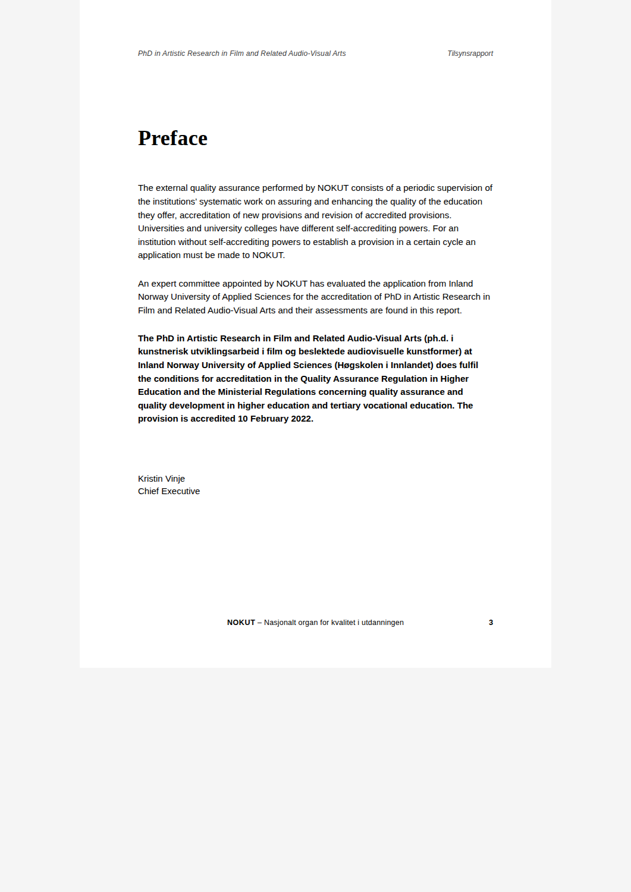PhD in Artistic Research in Film and Related Audio-Visual Arts Tilsynsrapport
Preface
The external quality assurance performed by NOKUT consists of a periodic supervision of the institutions’ systematic work on assuring and enhancing the quality of the education they offer, accreditation of new provisions and revision of accredited provisions. Universities and university colleges have different self-accrediting powers. For an institution without self-accrediting powers to establish a provision in a certain cycle an application must be made to NOKUT.
An expert committee appointed by NOKUT has evaluated the application from Inland Norway University of Applied Sciences for the accreditation of PhD in Artistic Research in Film and Related Audio-Visual Arts and their assessments are found in this report.
The PhD in Artistic Research in Film and Related Audio-Visual Arts (ph.d. i kunstnerisk utviklingsarbeid i film og beslektede audiovisuelle kunstformer) at Inland Norway University of Applied Sciences (Høgskolen i Innlandet) does fulfil the conditions for accreditation in the Quality Assurance Regulation in Higher Education and the Ministerial Regulations concerning quality assurance and quality development in higher education and tertiary vocational education. The provision is accredited 10 February 2022.
Kristin Vinje
Chief Executive
NOKUT – Nasjonalt organ for kvalitet i utdanningen 3